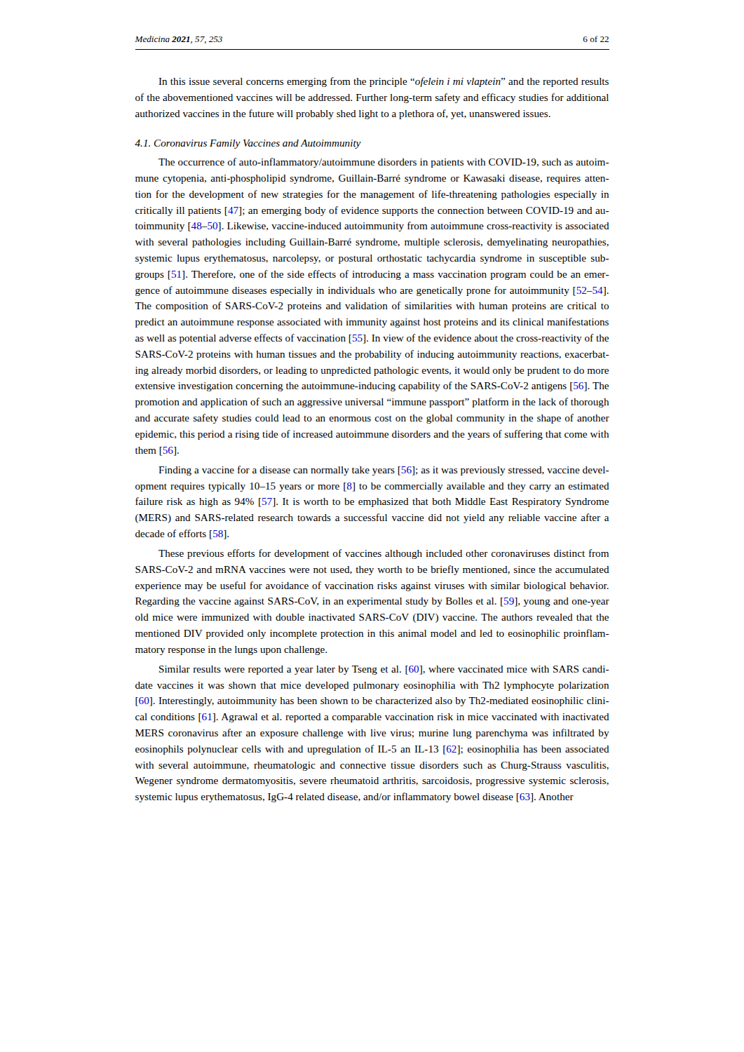Medicina 2021, 57, 253 6 of 22
In this issue several concerns emerging from the principle “ofelein i mi vlaptein” and the reported results of the abovementioned vaccines will be addressed. Further long-term safety and efficacy studies for additional authorized vaccines in the future will probably shed light to a plethora of, yet, unanswered issues.
4.1. Coronavirus Family Vaccines and Autoimmunity
The occurrence of auto-inflammatory/autoimmune disorders in patients with COVID-19, such as autoimmune cytopenia, anti-phospholipid syndrome, Guillain-Barré syndrome or Kawasaki disease, requires attention for the development of new strategies for the management of life-threatening pathologies especially in critically ill patients [47]; an emerging body of evidence supports the connection between COVID-19 and autoimmunity [48–50]. Likewise, vaccine-induced autoimmunity from autoimmune cross-reactivity is associated with several pathologies including Guillain-Barré syndrome, multiple sclerosis, demyelinating neuropathies, systemic lupus erythematosus, narcolepsy, or postural orthostatic tachycardia syndrome in susceptible subgroups [51]. Therefore, one of the side effects of introducing a mass vaccination program could be an emergence of autoimmune diseases especially in individuals who are genetically prone for autoimmunity [52–54]. The composition of SARS-CoV-2 proteins and validation of similarities with human proteins are critical to predict an autoimmune response associated with immunity against host proteins and its clinical manifestations as well as potential adverse effects of vaccination [55]. In view of the evidence about the cross-reactivity of the SARS-CoV-2 proteins with human tissues and the probability of inducing autoimmunity reactions, exacerbating already morbid disorders, or leading to unpredicted pathologic events, it would only be prudent to do more extensive investigation concerning the autoimmune-inducing capability of the SARS-CoV-2 antigens [56]. The promotion and application of such an aggressive universal “immune passport” platform in the lack of thorough and accurate safety studies could lead to an enormous cost on the global community in the shape of another epidemic, this period a rising tide of increased autoimmune disorders and the years of suffering that come with them [56].
Finding a vaccine for a disease can normally take years [56]; as it was previously stressed, vaccine development requires typically 10–15 years or more [8] to be commercially available and they carry an estimated failure risk as high as 94% [57]. It is worth to be emphasized that both Middle East Respiratory Syndrome (MERS) and SARS-related research towards a successful vaccine did not yield any reliable vaccine after a decade of efforts [58].
These previous efforts for development of vaccines although included other coronaviruses distinct from SARS-CoV-2 and mRNA vaccines were not used, they worth to be briefly mentioned, since the accumulated experience may be useful for avoidance of vaccination risks against viruses with similar biological behavior. Regarding the vaccine against SARS-CoV, in an experimental study by Bolles et al. [59], young and one-year old mice were immunized with double inactivated SARS-CoV (DIV) vaccine. The authors revealed that the mentioned DIV provided only incomplete protection in this animal model and led to eosinophilic proinflammatory response in the lungs upon challenge.
Similar results were reported a year later by Tseng et al. [60], where vaccinated mice with SARS candidate vaccines it was shown that mice developed pulmonary eosinophilia with Th2 lymphocyte polarization [60]. Interestingly, autoimmunity has been shown to be characterized also by Th2-mediated eosinophilic clinical conditions [61]. Agrawal et al. reported a comparable vaccination risk in mice vaccinated with inactivated MERS coronavirus after an exposure challenge with live virus; murine lung parenchyma was infiltrated by eosinophils polynuclear cells with and upregulation of IL-5 an IL-13 [62]; eosinophilia has been associated with several autoimmune, rheumatologic and connective tissue disorders such as Churg-Strauss vasculitis, Wegener syndrome dermatomyositis, severe rheumatoid arthritis, sarcoidosis, progressive systemic sclerosis, systemic lupus erythematosus, IgG-4 related disease, and/or inflammatory bowel disease [63]. Another